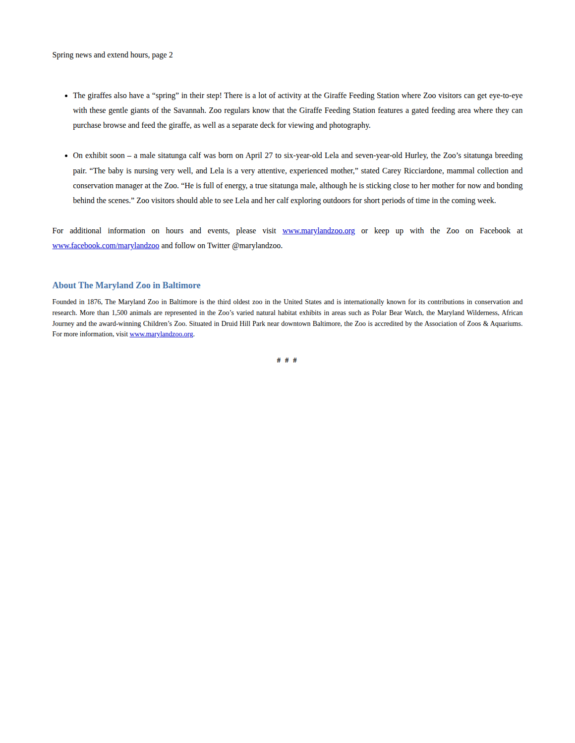Spring news and extend hours, page 2
The giraffes also have a “spring” in their step! There is a lot of activity at the Giraffe Feeding Station where Zoo visitors can get eye-to-eye with these gentle giants of the Savannah. Zoo regulars know that the Giraffe Feeding Station features a gated feeding area where they can purchase browse and feed the giraffe, as well as a separate deck for viewing and photography.
On exhibit soon – a male sitatunga calf was born on April 27 to six-year-old Lela and seven-year-old Hurley, the Zoo’s sitatunga breeding pair. “The baby is nursing very well, and Lela is a very attentive, experienced mother,” stated Carey Ricciardone, mammal collection and conservation manager at the Zoo. “He is full of energy, a true sitatunga male, although he is sticking close to her mother for now and bonding behind the scenes.” Zoo visitors should able to see Lela and her calf exploring outdoors for short periods of time in the coming week.
For additional information on hours and events, please visit www.marylandzoo.org or keep up with the Zoo on Facebook at www.facebook.com/marylandzoo and follow on Twitter @marylandzoo.
About The Maryland Zoo in Baltimore
Founded in 1876, The Maryland Zoo in Baltimore is the third oldest zoo in the United States and is internationally known for its contributions in conservation and research. More than 1,500 animals are represented in the Zoo’s varied natural habitat exhibits in areas such as Polar Bear Watch, the Maryland Wilderness, African Journey and the award-winning Children’s Zoo. Situated in Druid Hill Park near downtown Baltimore, the Zoo is accredited by the Association of Zoos & Aquariums. For more information, visit www.marylandzoo.org.
# # #